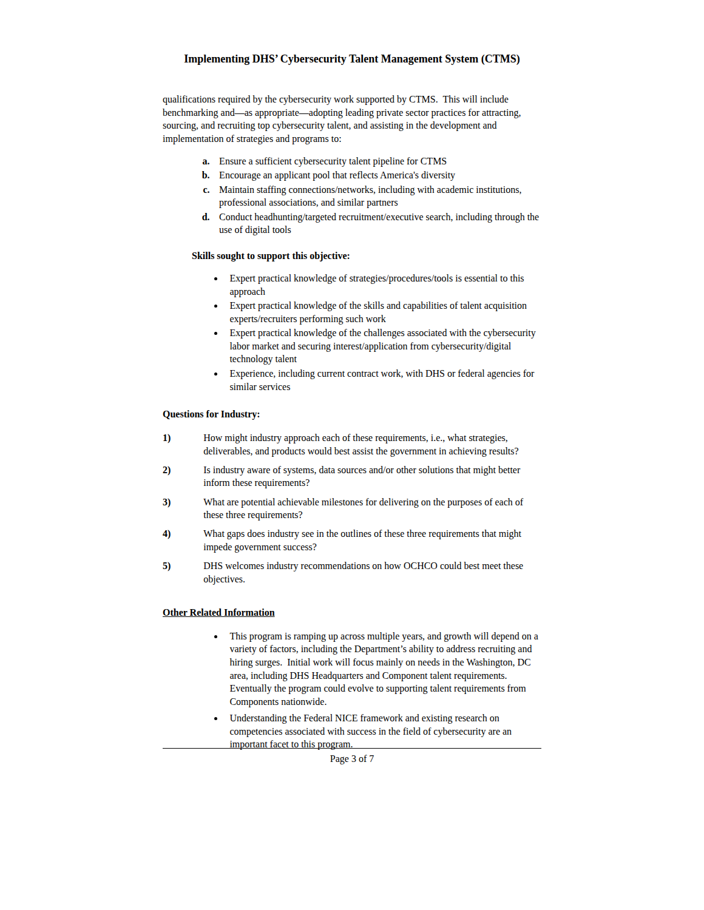Implementing DHS’ Cybersecurity Talent Management System (CTMS)
qualifications required by the cybersecurity work supported by CTMS. This will include benchmarking and—as appropriate—adopting leading private sector practices for attracting, sourcing, and recruiting top cybersecurity talent, and assisting in the development and implementation of strategies and programs to:
Ensure a sufficient cybersecurity talent pipeline for CTMS
Encourage an applicant pool that reflects America's diversity
Maintain staffing connections/networks, including with academic institutions, professional associations, and similar partners
Conduct headhunting/targeted recruitment/executive search, including through the use of digital tools
Skills sought to support this objective:
Expert practical knowledge of strategies/procedures/tools is essential to this approach
Expert practical knowledge of the skills and capabilities of talent acquisition experts/recruiters performing such work
Expert practical knowledge of the challenges associated with the cybersecurity labor market and securing interest/application from cybersecurity/digital technology talent
Experience, including current contract work, with DHS or federal agencies for similar services
Questions for Industry:
| 1) | How might industry approach each of these requirements, i.e., what strategies, deliverables, and products would best assist the government in achieving results? |
| 2) | Is industry aware of systems, data sources and/or other solutions that might better inform these requirements? |
| 3) | What are potential achievable milestones for delivering on the purposes of each of these three requirements? |
| 4) | What gaps does industry see in the outlines of these three requirements that might impede government success? |
| 5) | DHS welcomes industry recommendations on how OCHCO could best meet these objectives. |
Other Related Information
This program is ramping up across multiple years, and growth will depend on a variety of factors, including the Department’s ability to address recruiting and hiring surges. Initial work will focus mainly on needs in the Washington, DC area, including DHS Headquarters and Component talent requirements. Eventually the program could evolve to supporting talent requirements from Components nationwide.
Understanding the Federal NICE framework and existing research on competencies associated with success in the field of cybersecurity are an important facet to this program.
Page 3 of 7